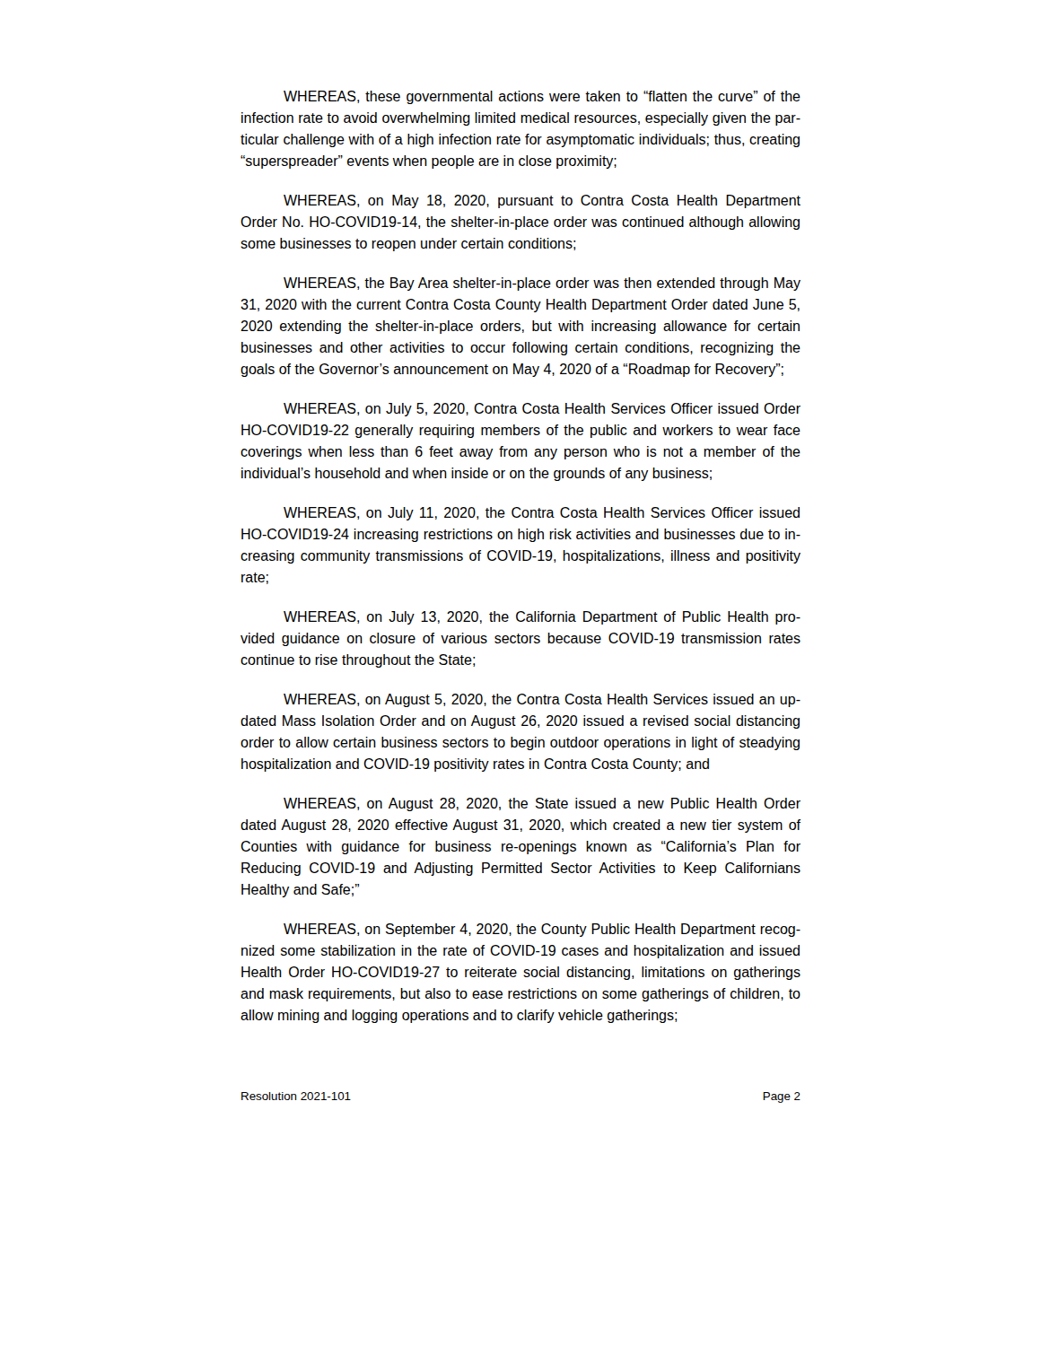WHEREAS, these governmental actions were taken to “flatten the curve” of the infection rate to avoid overwhelming limited medical resources, especially given the particular challenge with of a high infection rate for asymptomatic individuals; thus, creating “superspreader” events when people are in close proximity;
WHEREAS, on May 18, 2020, pursuant to Contra Costa Health Department Order No. HO-COVID19-14, the shelter-in-place order was continued although allowing some businesses to reopen under certain conditions;
WHEREAS, the Bay Area shelter-in-place order was then extended through May 31, 2020 with the current Contra Costa County Health Department Order dated June 5, 2020 extending the shelter-in-place orders, but with increasing allowance for certain businesses and other activities to occur following certain conditions, recognizing the goals of the Governor’s announcement on May 4, 2020 of a “Roadmap for Recovery”;
WHEREAS, on July 5, 2020, Contra Costa Health Services Officer issued Order HO-COVID19-22 generally requiring members of the public and workers to wear face coverings when less than 6 feet away from any person who is not a member of the individual’s household and when inside or on the grounds of any business;
WHEREAS, on July 11, 2020, the Contra Costa Health Services Officer issued HO-COVID19-24 increasing restrictions on high risk activities and businesses due to increasing community transmissions of COVID-19, hospitalizations, illness and positivity rate;
WHEREAS, on July 13, 2020, the California Department of Public Health provided guidance on closure of various sectors because COVID-19 transmission rates continue to rise throughout the State;
WHEREAS, on August 5, 2020, the Contra Costa Health Services issued an updated Mass Isolation Order and on August 26, 2020 issued a revised social distancing order to allow certain business sectors to begin outdoor operations in light of steadying hospitalization and COVID-19 positivity rates in Contra Costa County; and
WHEREAS, on August 28, 2020, the State issued a new Public Health Order dated August 28, 2020 effective August 31, 2020, which created a new tier system of Counties with guidance for business re-openings known as “California’s Plan for Reducing COVID-19 and Adjusting Permitted Sector Activities to Keep Californians Healthy and Safe;”
WHEREAS, on September 4, 2020, the County Public Health Department recognized some stabilization in the rate of COVID-19 cases and hospitalization and issued Health Order HO-COVID19-27 to reiterate social distancing, limitations on gatherings and mask requirements, but also to ease restrictions on some gatherings of children, to allow mining and logging operations and to clarify vehicle gatherings;
Resolution 2021-101
Page 2